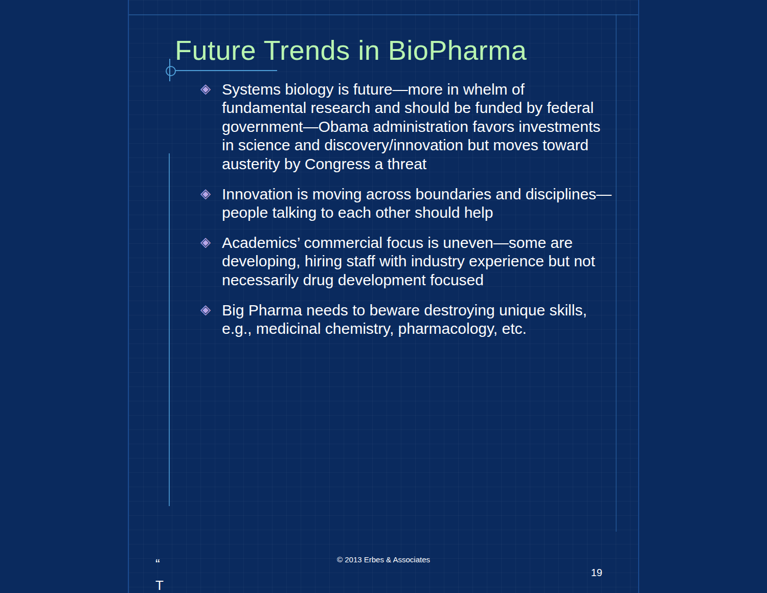Future Trends in BioPharma
Systems biology is future—more in whelm of fundamental research and should be funded by federal government—Obama administration favors investments in science and discovery/innovation but moves toward austerity by Congress a threat
Innovation is moving across boundaries and disciplines—people talking to each other should help
Academics’ commercial focus is uneven—some are developing, hiring staff with industry experience but not necessarily drug development focused
Big Pharma needs to beware destroying unique skills, e.g., medicinal chemistry, pharmacology, etc.
“
T
© 2013 Erbes & Associates
19